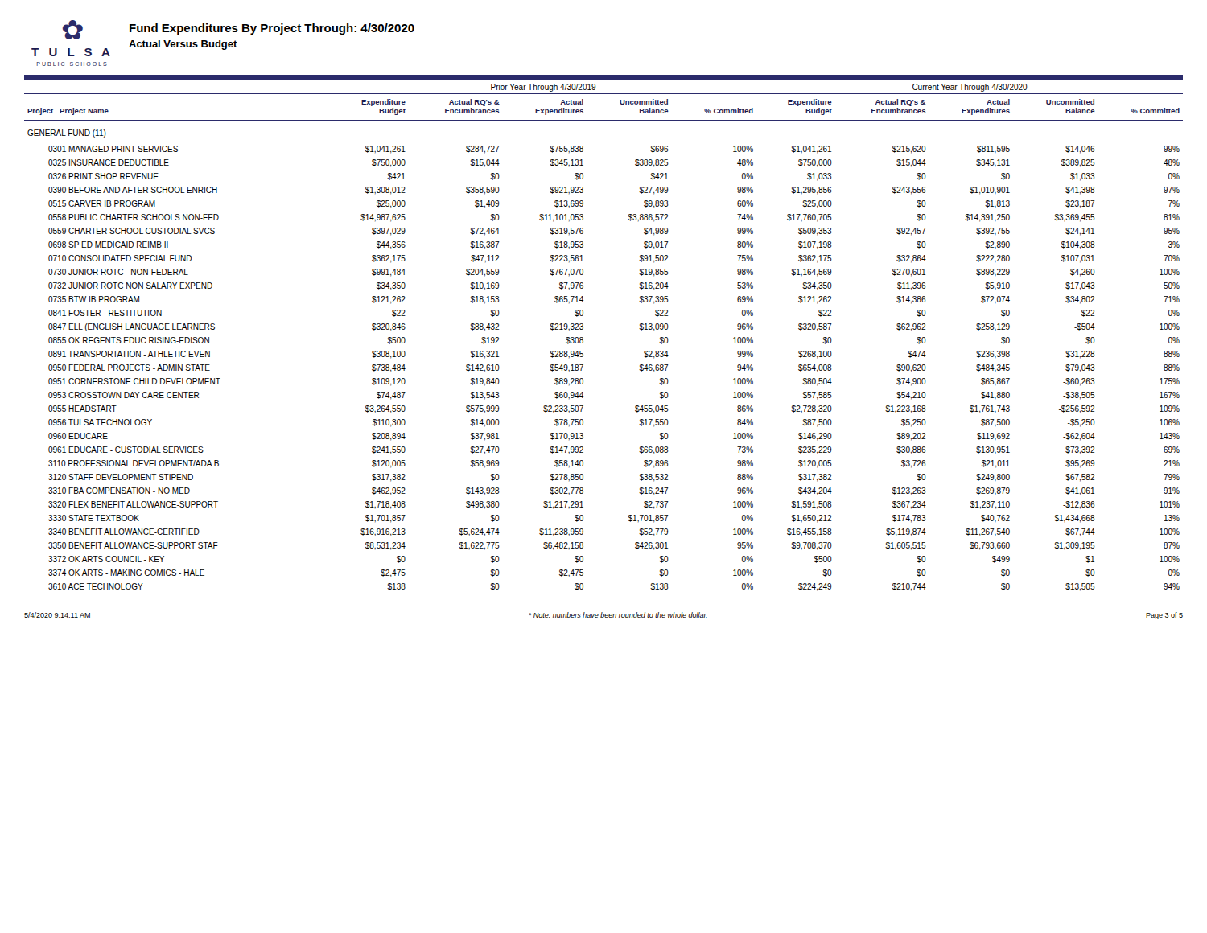✿
T U L S A
PUBLIC SCHOOLS
Fund Expenditures By Project Through: 4/30/2020
Actual Versus Budget
| | Prior Year Through 4/30/2019 | Current Year Through 4/30/2020 |
| --- | --- | --- |
| Project Project Name | Expenditure Budget | Actual RQ's & Encumbrances | Actual Expenditures | Uncommitted Balance | % Committed | Expenditure Budget | Actual RQ's & Encumbrances | Actual Expenditures | Uncommitted Balance | % Committed |
| GENERAL FUND (11) |
| 0301 MANAGED PRINT SERVICES | $1,041,261 | $284,727 | $755,838 | $696 | 100% | $1,041,261 | $215,620 | $811,595 | $14,046 | 99% |
| 0325 INSURANCE DEDUCTIBLE | $750,000 | $15,044 | $345,131 | $389,825 | 48% | $750,000 | $15,044 | $345,131 | $389,825 | 48% |
| 0326 PRINT SHOP REVENUE | $421 | $0 | $0 | $421 | 0% | $1,033 | $0 | $0 | $1,033 | 0% |
| 0390 BEFORE AND AFTER SCHOOL ENRICH | $1,308,012 | $358,590 | $921,923 | $27,499 | 98% | $1,295,856 | $243,556 | $1,010,901 | $41,398 | 97% |
| 0515 CARVER IB PROGRAM | $25,000 | $1,409 | $13,699 | $9,893 | 60% | $25,000 | $0 | $1,813 | $23,187 | 7% |
| 0558 PUBLIC CHARTER SCHOOLS NON-FED | $14,987,625 | $0 | $11,101,053 | $3,886,572 | 74% | $17,760,705 | $0 | $14,391,250 | $3,369,455 | 81% |
| 0559 CHARTER SCHOOL CUSTODIAL SVCS | $397,029 | $72,464 | $319,576 | $4,989 | 99% | $509,353 | $92,457 | $392,755 | $24,141 | 95% |
| 0698 SP ED MEDICAID REIMB II | $44,356 | $16,387 | $18,953 | $9,017 | 80% | $107,198 | $0 | $2,890 | $104,308 | 3% |
| 0710 CONSOLIDATED SPECIAL FUND | $362,175 | $47,112 | $223,561 | $91,502 | 75% | $362,175 | $32,864 | $222,280 | $107,031 | 70% |
| 0730 JUNIOR ROTC - NON-FEDERAL | $991,484 | $204,559 | $767,070 | $19,855 | 98% | $1,164,569 | $270,601 | $898,229 | -$4,260 | 100% |
| 0732 JUNIOR ROTC NON SALARY EXPEND | $34,350 | $10,169 | $7,976 | $16,204 | 53% | $34,350 | $11,396 | $5,910 | $17,043 | 50% |
| 0735 BTW IB PROGRAM | $121,262 | $18,153 | $65,714 | $37,395 | 69% | $121,262 | $14,386 | $72,074 | $34,802 | 71% |
| 0841 FOSTER - RESTITUTION | $22 | $0 | $0 | $22 | 0% | $22 | $0 | $0 | $22 | 0% |
| 0847 ELL (ENGLISH LANGUAGE LEARNERS | $320,846 | $88,432 | $219,323 | $13,090 | 96% | $320,587 | $62,962 | $258,129 | -$504 | 100% |
| 0855 OK REGENTS EDUC RISING-EDISON | $500 | $192 | $308 | $0 | 100% | $0 | $0 | $0 | $0 | 0% |
| 0891 TRANSPORTATION - ATHLETIC EVEN | $308,100 | $16,321 | $288,945 | $2,834 | 99% | $268,100 | $474 | $236,398 | $31,228 | 88% |
| 0950 FEDERAL PROJECTS - ADMIN STATE | $738,484 | $142,610 | $549,187 | $46,687 | 94% | $654,008 | $90,620 | $484,345 | $79,043 | 88% |
| 0951 CORNERSTONE CHILD DEVELOPMENT | $109,120 | $19,840 | $89,280 | $0 | 100% | $80,504 | $74,900 | $65,867 | -$60,263 | 175% |
| 0953 CROSSTOWN DAY CARE CENTER | $74,487 | $13,543 | $60,944 | $0 | 100% | $57,585 | $54,210 | $41,880 | -$38,505 | 167% |
| 0955 HEADSTART | $3,264,550 | $575,999 | $2,233,507 | $455,045 | 86% | $2,728,320 | $1,223,168 | $1,761,743 | -$256,592 | 109% |
| 0956 TULSA TECHNOLOGY | $110,300 | $14,000 | $78,750 | $17,550 | 84% | $87,500 | $5,250 | $87,500 | -$5,250 | 106% |
| 0960 EDUCARE | $208,894 | $37,981 | $170,913 | $0 | 100% | $146,290 | $89,202 | $119,692 | -$62,604 | 143% |
| 0961 EDUCARE - CUSTODIAL SERVICES | $241,550 | $27,470 | $147,992 | $66,088 | 73% | $235,229 | $30,886 | $130,951 | $73,392 | 69% |
| 3110 PROFESSIONAL DEVELOPMENT/ADA B | $120,005 | $58,969 | $58,140 | $2,896 | 98% | $120,005 | $3,726 | $21,011 | $95,269 | 21% |
| 3120 STAFF DEVELOPMENT STIPEND | $317,382 | $0 | $278,850 | $38,532 | 88% | $317,382 | $0 | $249,800 | $67,582 | 79% |
| 3310 FBA COMPENSATION - NO MED | $462,952 | $143,928 | $302,778 | $16,247 | 96% | $434,204 | $123,263 | $269,879 | $41,061 | 91% |
| 3320 FLEX BENEFIT ALLOWANCE-SUPPORT | $1,718,408 | $498,380 | $1,217,291 | $2,737 | 100% | $1,591,508 | $367,234 | $1,237,110 | -$12,836 | 101% |
| 3330 STATE TEXTBOOK | $1,701,857 | $0 | $0 | $1,701,857 | 0% | $1,650,212 | $174,783 | $40,762 | $1,434,668 | 13% |
| 3340 BENEFIT ALLOWANCE-CERTIFIED | $16,916,213 | $5,624,474 | $11,238,959 | $52,779 | 100% | $16,455,158 | $5,119,874 | $11,267,540 | $67,744 | 100% |
| 3350 BENEFIT ALLOWANCE-SUPPORT STAF | $8,531,234 | $1,622,775 | $6,482,158 | $426,301 | 95% | $9,708,370 | $1,605,515 | $6,793,660 | $1,309,195 | 87% |
| 3372 OK ARTS COUNCIL - KEY | $0 | $0 | $0 | $0 | 0% | $500 | $0 | $499 | $1 | 100% |
| 3374 OK ARTS - MAKING COMICS - HALE | $2,475 | $0 | $2,475 | $0 | 100% | $0 | $0 | $0 | $0 | 0% |
| 3610 ACE TECHNOLOGY | $138 | $0 | $0 | $138 | 0% | $224,249 | $210,744 | $0 | $13,505 | 94% |
5/4/2020 9:14:11 AM
* Note: numbers have been rounded to the whole dollar.
Page 3 of 5